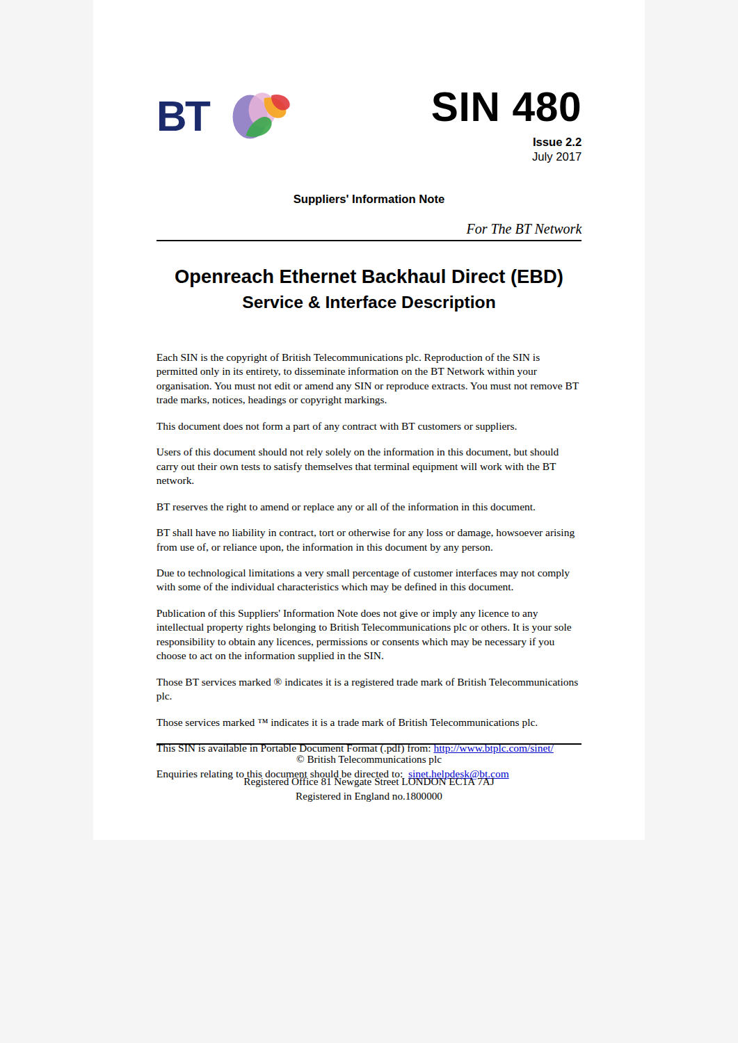BT
SIN 480
Issue 2.2
July 2017
Suppliers' Information Note
For The BT Network
Openreach Ethernet Backhaul Direct (EBD) Service & Interface Description
Each SIN is the copyright of British Telecommunications plc. Reproduction of the SIN is permitted only in its entirety, to disseminate information on the BT Network within your organisation. You must not edit or amend any SIN or reproduce extracts. You must not remove BT trade marks, notices, headings or copyright markings.
This document does not form a part of any contract with BT customers or suppliers.
Users of this document should not rely solely on the information in this document, but should carry out their own tests to satisfy themselves that terminal equipment will work with the BT network.
BT reserves the right to amend or replace any or all of the information in this document.
BT shall have no liability in contract, tort or otherwise for any loss or damage, howsoever arising from use of, or reliance upon, the information in this document by any person.
Due to technological limitations a very small percentage of customer interfaces may not comply with some of the individual characteristics which may be defined in this document.
Publication of this Suppliers' Information Note does not give or imply any licence to any intellectual property rights belonging to British Telecommunications plc or others. It is your sole responsibility to obtain any licences, permissions or consents which may be necessary if you choose to act on the information supplied in the SIN.
Those BT services marked ® indicates it is a registered trade mark of British Telecommunications plc.
Those services marked ™ indicates it is a trade mark of British Telecommunications plc.
This SIN is available in Portable Document Format (.pdf) from: http://www.btplc.com/sinet/
Enquiries relating to this document should be directed to: sinet.helpdesk@bt.com
© British Telecommunications plc
Registered Office 81 Newgate Street LONDON EC1A 7AJ
Registered in England no.1800000